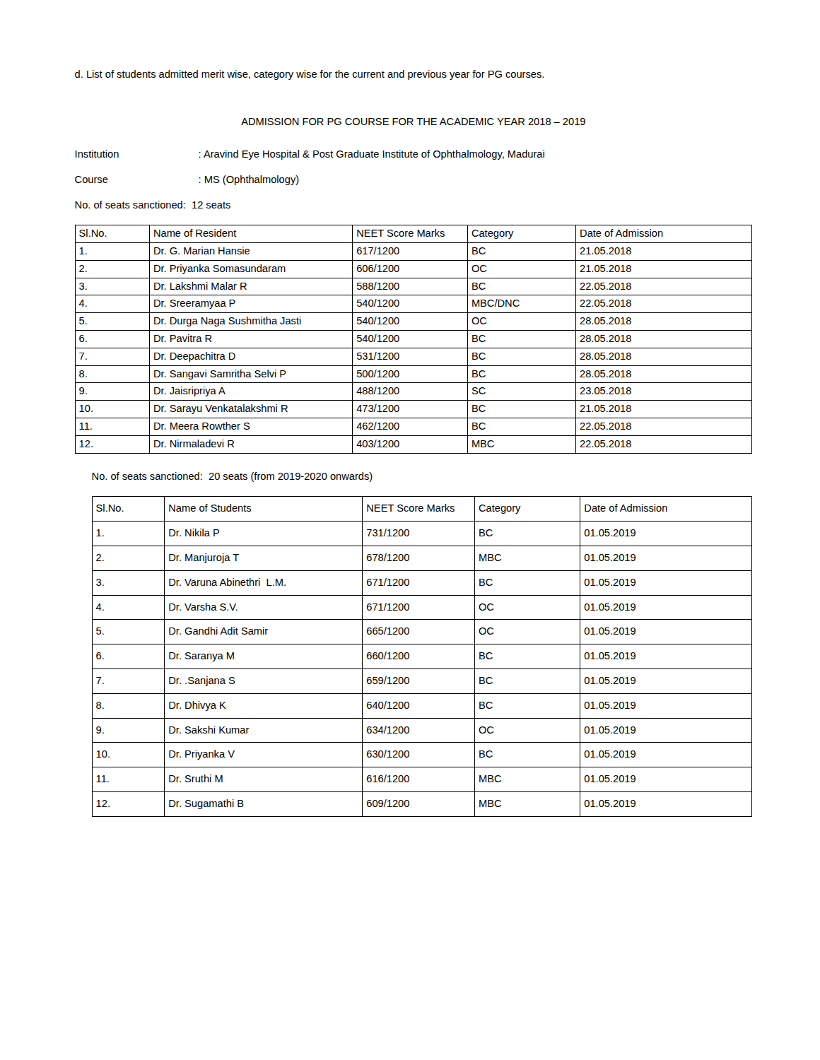d. List of students admitted merit wise, category wise for the current and previous year for PG courses.
ADMISSION FOR PG COURSE FOR THE ACADEMIC YEAR 2018 – 2019
Institution: Aravind Eye Hospital & Post Graduate Institute of Ophthalmology, Madurai
Course: MS (Ophthalmology)
No. of seats sanctioned: 12 seats
| Sl.No. | Name of Resident | NEET Score Marks | Category | Date of Admission |
| --- | --- | --- | --- | --- |
| 1. | Dr. G. Marian Hansie | 617/1200 | BC | 21.05.2018 |
| 2. | Dr. Priyanka Somasundaram | 606/1200 | OC | 21.05.2018 |
| 3. | Dr. Lakshmi Malar R | 588/1200 | BC | 22.05.2018 |
| 4. | Dr. Sreeramyaa P | 540/1200 | MBC/DNC | 22.05.2018 |
| 5. | Dr. Durga Naga Sushmitha Jasti | 540/1200 | OC | 28.05.2018 |
| 6. | Dr. Pavitra R | 540/1200 | BC | 28.05.2018 |
| 7. | Dr. Deepachitra D | 531/1200 | BC | 28.05.2018 |
| 8. | Dr. Sangavi Samritha Selvi P | 500/1200 | BC | 28.05.2018 |
| 9. | Dr. Jaisripriya A | 488/1200 | SC | 23.05.2018 |
| 10. | Dr. Sarayu Venkatalakshmi R | 473/1200 | BC | 21.05.2018 |
| 11. | Dr. Meera Rowther S | 462/1200 | BC | 22.05.2018 |
| 12. | Dr. Nirmaladevi R | 403/1200 | MBC | 22.05.2018 |
No. of seats sanctioned: 20 seats (from 2019-2020 onwards)
| Sl.No. | Name of Students | NEET Score Marks | Category | Date of Admission |
| --- | --- | --- | --- | --- |
| 1. | Dr. Nikila P | 731/1200 | BC | 01.05.2019 |
| 2. | Dr. Manjuroja T | 678/1200 | MBC | 01.05.2019 |
| 3. | Dr. Varuna Abinethri L.M. | 671/1200 | BC | 01.05.2019 |
| 4. | Dr. Varsha S.V. | 671/1200 | OC | 01.05.2019 |
| 5. | Dr. Gandhi Adit Samir | 665/1200 | OC | 01.05.2019 |
| 6. | Dr. Saranya M | 660/1200 | BC | 01.05.2019 |
| 7. | Dr. .Sanjana S | 659/1200 | BC | 01.05.2019 |
| 8. | Dr. Dhivya K | 640/1200 | BC | 01.05.2019 |
| 9. | Dr. Sakshi Kumar | 634/1200 | OC | 01.05.2019 |
| 10. | Dr. Priyanka V | 630/1200 | BC | 01.05.2019 |
| 11. | Dr. Sruthi M | 616/1200 | MBC | 01.05.2019 |
| 12. | Dr. Sugamathi B | 609/1200 | MBC | 01.05.2019 |